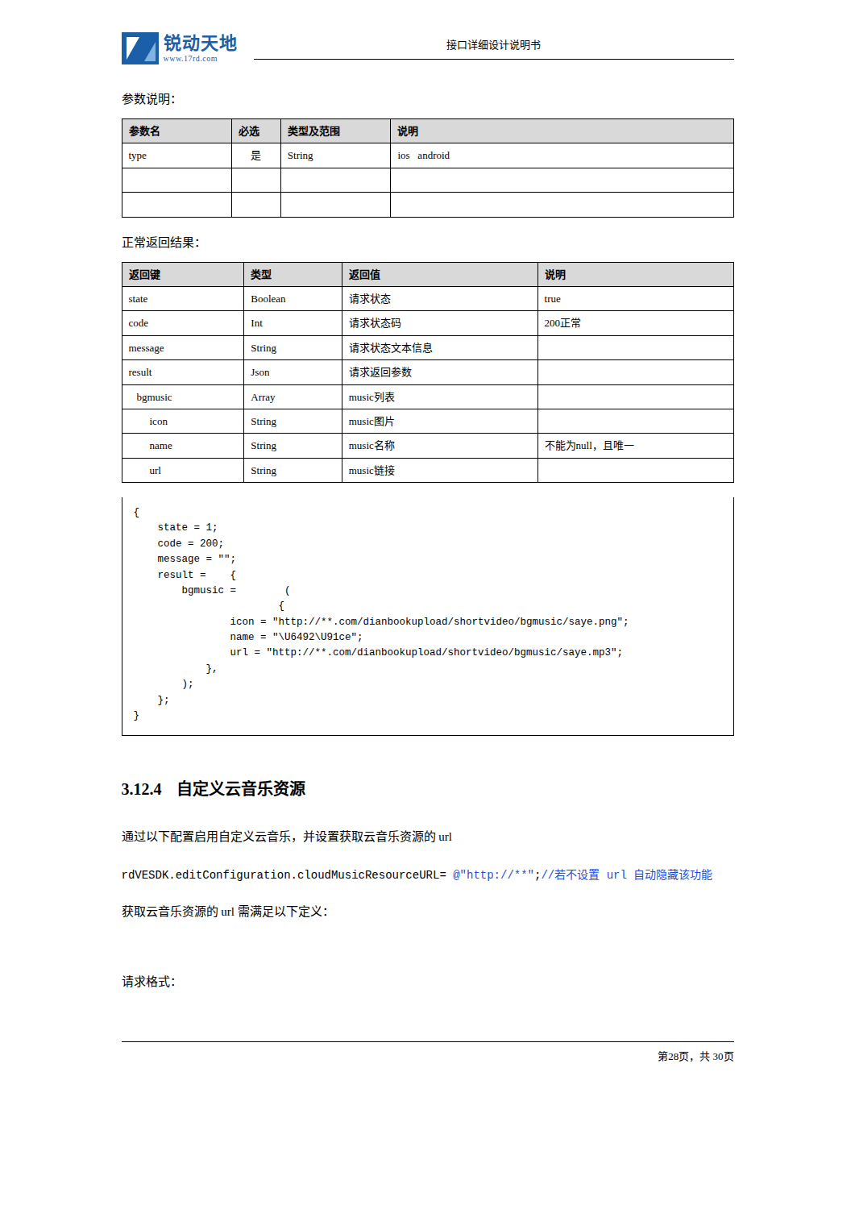锐动天地
www.17rd.com
接口详细设计说明书
参数说明：
| 参数名 | 必选 | 类型及范围 | 说明 |
| --- | --- | --- | --- |
| type | 是 | String | ios android |
正常返回结果：
| 返回键 | 类型 | 返回值 | 说明 |
| --- | --- | --- | --- |
| state | Boolean | 请求状态 | true |
| code | Int | 请求状态码 | 200正常 |
| message | String | 请求状态文本信息 | |
| result | Json | 请求返回参数 | |
| bgmusic | Array | music列表 | |
| icon | String | music图片 | |
| name | String | music名称 | 不能为null，且唯一 |
| url | String | music链接 | |
{ state = 1; code = 200; message = ""; result = { bgmusic = ( { icon = "http://**.com/dianbookupload/shortvideo/bgmusic/saye.png"; name = "\U6492\U91ce"; url = "http://**.com/dianbookupload/shortvideo/bgmusic/saye.mp3"; }, ); }; }
3.12.4自定义云音乐资源
通过以下配置启用自定义云音乐，并设置获取云音乐资源的 url
rdVESDK.editConfiguration.cloudMusicResourceURL= @"http://**";//若不设置 url 自动隐藏该功能
获取云音乐资源的 url 需满足以下定义：
请求格式：
第28页，共 30页